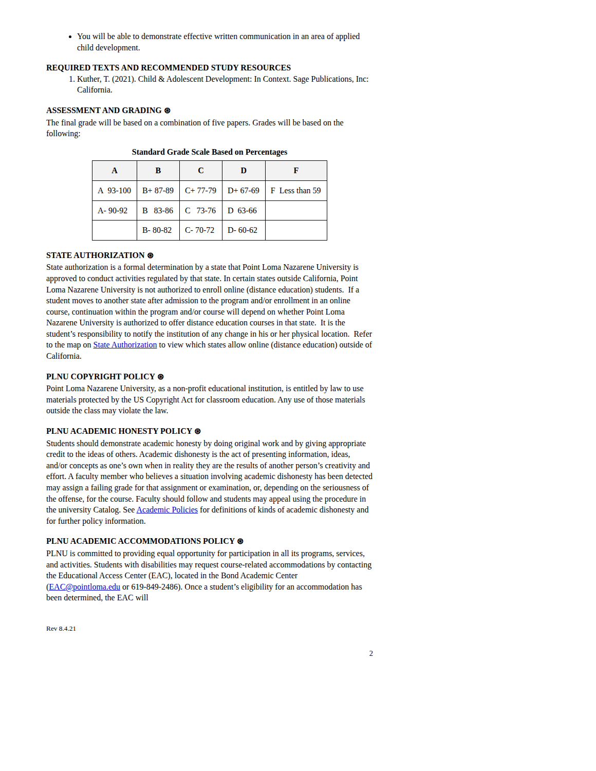You will be able to demonstrate effective written communication in an area of applied child development.
Required Texts and Recommended Study Resources
Kuther, T. (2021). Child & Adolescent Development: In Context. Sage Publications, Inc: California.
Assessment and Grading ⊛
The final grade will be based on a combination of five papers. Grades will be based on the following:
Standard Grade Scale Based on Percentages
| A | B | C | D | F |
| --- | --- | --- | --- | --- |
| A 93-100 | B+ 87-89 | C+ 77-79 | D+ 67-69 | F Less than 59 |
| A- 90-92 | B 83-86 | C 73-76 | D 63-66 | |
| | B- 80-82 | C- 70-72 | D- 60-62 | |
State Authorization ⊛
State authorization is a formal determination by a state that Point Loma Nazarene University is approved to conduct activities regulated by that state. In certain states outside California, Point Loma Nazarene University is not authorized to enroll online (distance education) students. If a student moves to another state after admission to the program and/or enrollment in an online course, continuation within the program and/or course will depend on whether Point Loma Nazarene University is authorized to offer distance education courses in that state. It is the student’s responsibility to notify the institution of any change in his or her physical location. Refer to the map on State Authorization to view which states allow online (distance education) outside of California.
PLNU Copyright Policy ⊛
Point Loma Nazarene University, as a non-profit educational institution, is entitled by law to use materials protected by the US Copyright Act for classroom education. Any use of those materials outside the class may violate the law.
PLNU Academic Honesty Policy ⊛
Students should demonstrate academic honesty by doing original work and by giving appropriate credit to the ideas of others. Academic dishonesty is the act of presenting information, ideas, and/or concepts as one’s own when in reality they are the results of another person’s creativity and effort. A faculty member who believes a situation involving academic dishonesty has been detected may assign a failing grade for that assignment or examination, or, depending on the seriousness of the offense, for the course. Faculty should follow and students may appeal using the procedure in the university Catalog. See Academic Policies for definitions of kinds of academic dishonesty and for further policy information.
PLNU Academic Accommodations Policy ⊛
PLNU is committed to providing equal opportunity for participation in all its programs, services, and activities. Students with disabilities may request course-related accommodations by contacting the Educational Access Center (EAC), located in the Bond Academic Center (EAC@pointloma.edu or 619-849-2486). Once a student’s eligibility for an accommodation has been determined, the EAC will
Rev 8.4.21
2